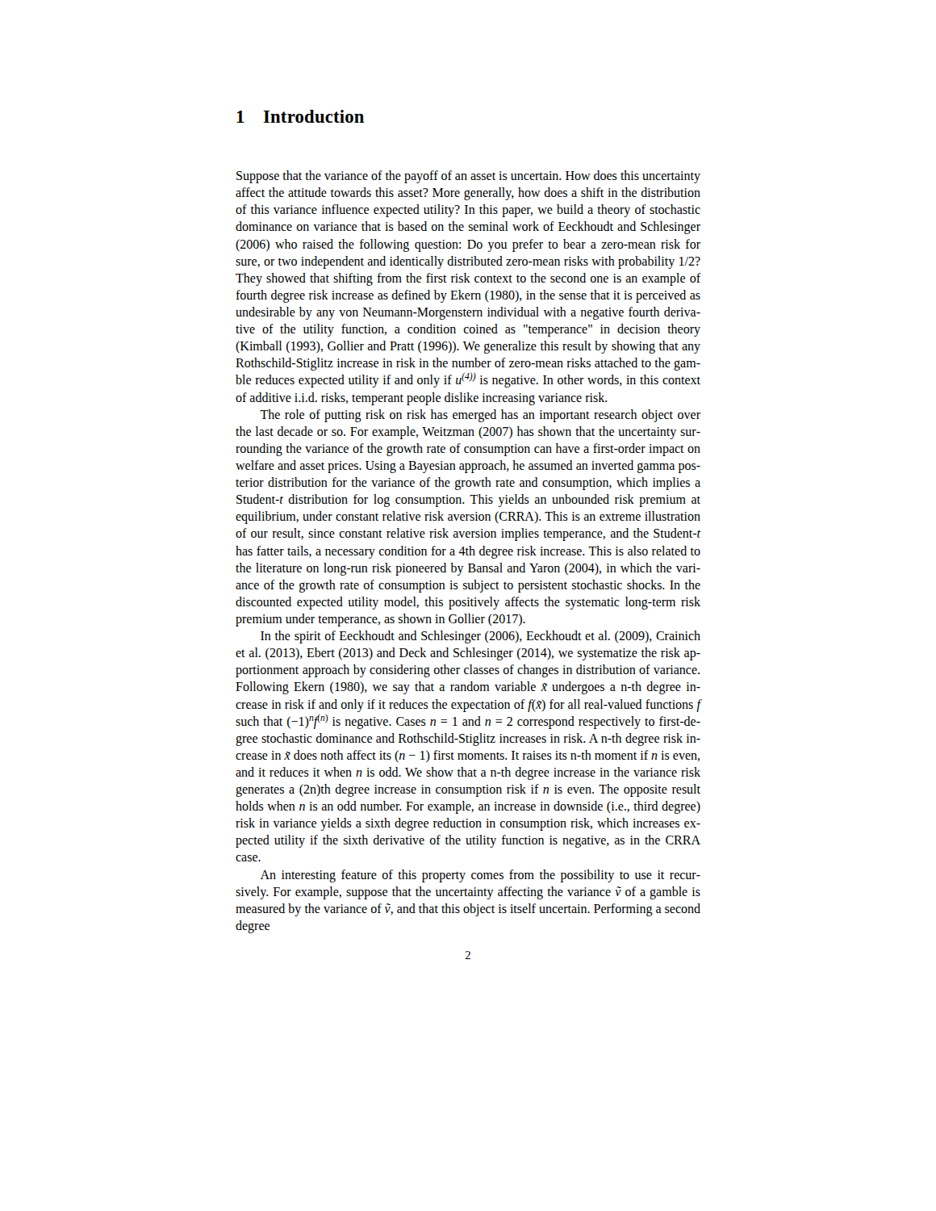1 Introduction
Suppose that the variance of the payoff of an asset is uncertain. How does this uncertainty affect the attitude towards this asset? More generally, how does a shift in the distribution of this variance influence expected utility? In this paper, we build a theory of stochastic dominance on variance that is based on the seminal work of Eeckhoudt and Schlesinger (2006) who raised the following question: Do you prefer to bear a zero-mean risk for sure, or two independent and identically distributed zero-mean risks with probability 1/2? They showed that shifting from the first risk context to the second one is an example of fourth degree risk increase as defined by Ekern (1980), in the sense that it is perceived as undesirable by any von Neumann-Morgenstern individual with a negative fourth derivative of the utility function, a condition coined as "temperance" in decision theory (Kimball (1993), Gollier and Pratt (1996)). We generalize this result by showing that any Rothschild-Stiglitz increase in risk in the number of zero-mean risks attached to the gamble reduces expected utility if and only if u(4)) is negative. In other words, in this context of additive i.i.d. risks, temperant people dislike increasing variance risk.
The role of putting risk on risk has emerged has an important research object over the last decade or so. For example, Weitzman (2007) has shown that the uncertainty surrounding the variance of the growth rate of consumption can have a first-order impact on welfare and asset prices. Using a Bayesian approach, he assumed an inverted gamma posterior distribution for the variance of the growth rate and consumption, which implies a Student-t distribution for log consumption. This yields an unbounded risk premium at equilibrium, under constant relative risk aversion (CRRA). This is an extreme illustration of our result, since constant relative risk aversion implies temperance, and the Student-t has fatter tails, a necessary condition for a 4th degree risk increase. This is also related to the literature on long-run risk pioneered by Bansal and Yaron (2004), in which the variance of the growth rate of consumption is subject to persistent stochastic shocks. In the discounted expected utility model, this positively affects the systematic long-term risk premium under temperance, as shown in Gollier (2017).
In the spirit of Eeckhoudt and Schlesinger (2006), Eeckhoudt et al. (2009), Crainich et al. (2013), Ebert (2013) and Deck and Schlesinger (2014), we systematize the risk apportionment approach by considering other classes of changes in distribution of variance. Following Ekern (1980), we say that a random variable x̃ undergoes a n-th degree increase in risk if and only if it reduces the expectation of f(x̃) for all real-valued functions f such that (−1)nf(n) is negative. Cases n = 1 and n = 2 correspond respectively to first-degree stochastic dominance and Rothschild-Stiglitz increases in risk. A n-th degree risk increase in x̃ does noth affect its (n − 1) first moments. It raises its n-th moment if n is even, and it reduces it when n is odd. We show that a n-th degree increase in the variance risk generates a (2n)th degree increase in consumption risk if n is even. The opposite result holds when n is an odd number. For example, an increase in downside (i.e., third degree) risk in variance yields a sixth degree reduction in consumption risk, which increases expected utility if the sixth derivative of the utility function is negative, as in the CRRA case.
An interesting feature of this property comes from the possibility to use it recursively. For example, suppose that the uncertainty affecting the variance ṽ of a gamble is measured by the variance of ṽ, and that this object is itself uncertain. Performing a second degree
2